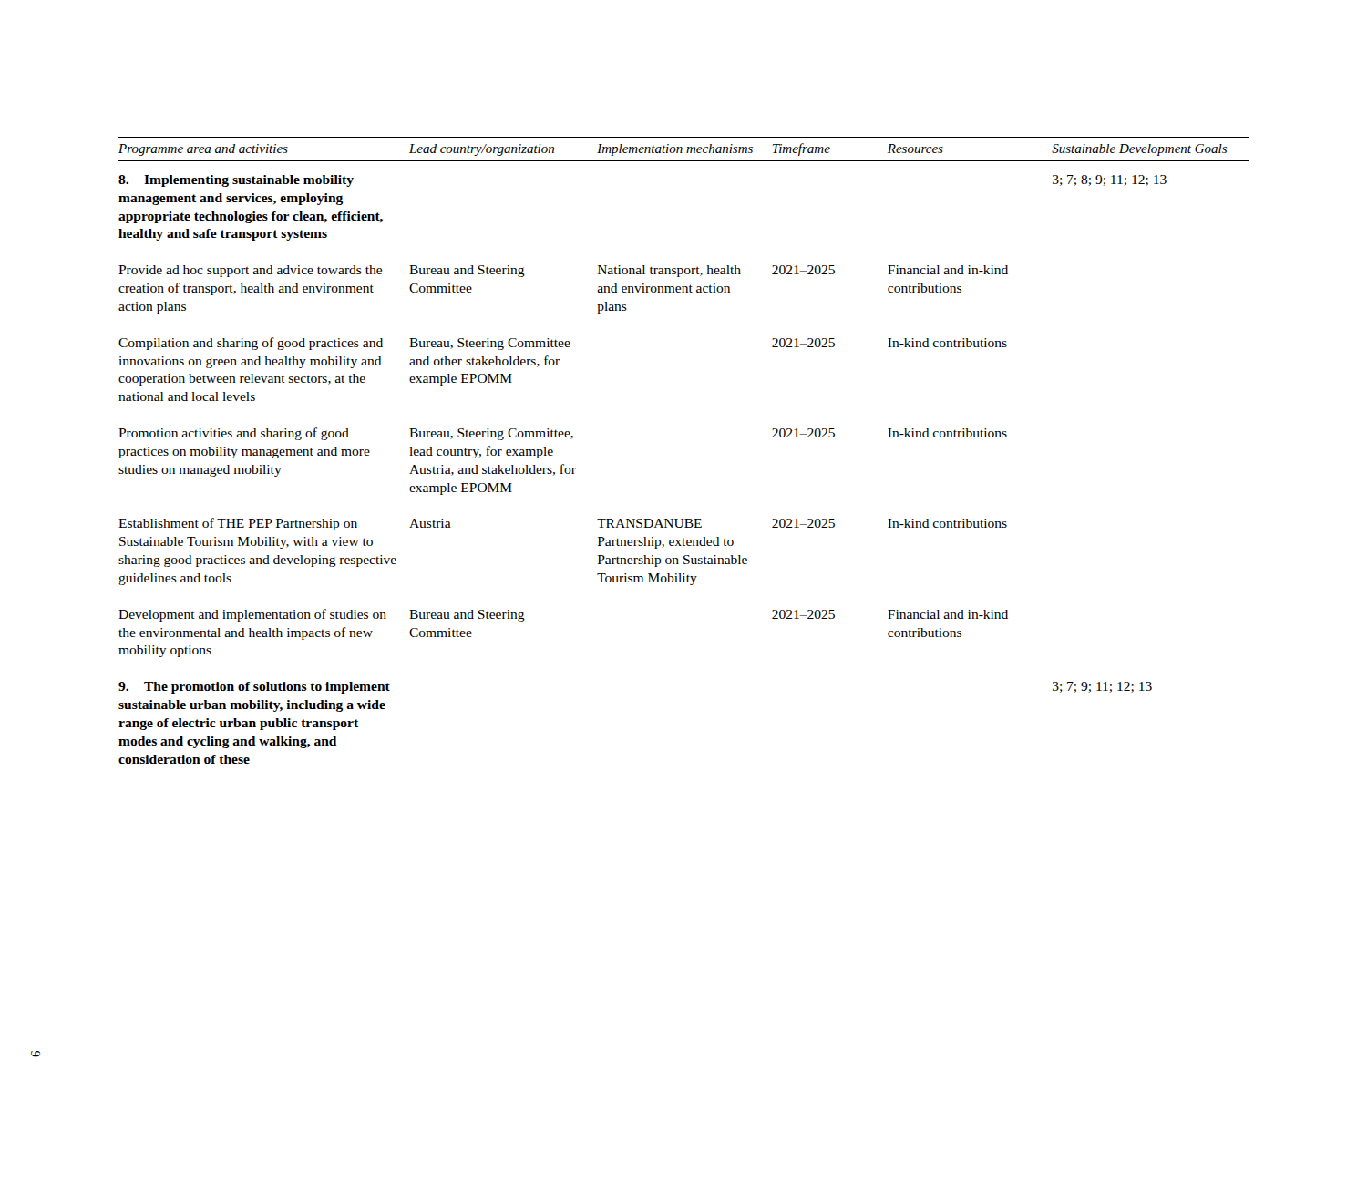6
| Programme area and activities | Lead country/organization | Implementation mechanisms | Timeframe | Resources | Sustainable Development Goals |
| --- | --- | --- | --- | --- | --- |
| 8. Implementing sustainable mobility management and services, employing appropriate technologies for clean, efficient, healthy and safe transport systems | | | | | 3; 7; 8; 9; 11; 12; 13 |
| Provide ad hoc support and advice towards the creation of transport, health and environment action plans | Bureau and Steering Committee | National transport, health and environment action plans | 2021–2025 | Financial and in-kind contributions | |
| Compilation and sharing of good practices and innovations on green and healthy mobility and cooperation between relevant sectors, at the national and local levels | Bureau, Steering Committee and other stakeholders, for example EPOMM | | 2021–2025 | In-kind contributions | |
| Promotion activities and sharing of good practices on mobility management and more studies on managed mobility | Bureau, Steering Committee, lead country, for example Austria, and stakeholders, for example EPOMM | | 2021–2025 | In-kind contributions | |
| Establishment of THE PEP Partnership on Sustainable Tourism Mobility, with a view to sharing good practices and developing respective guidelines and tools | Austria | TRANSDANUBE Partnership, extended to Partnership on Sustainable Tourism Mobility | 2021–2025 | In-kind contributions | |
| Development and implementation of studies on the environmental and health impacts of new mobility options | Bureau and Steering Committee | | 2021–2025 | Financial and in-kind contributions | |
| 9. The promotion of solutions to implement sustainable urban mobility, including a wide range of electric urban public transport modes and cycling and walking, and consideration of these | | | | | 3; 7; 9; 11; 12; 13 |